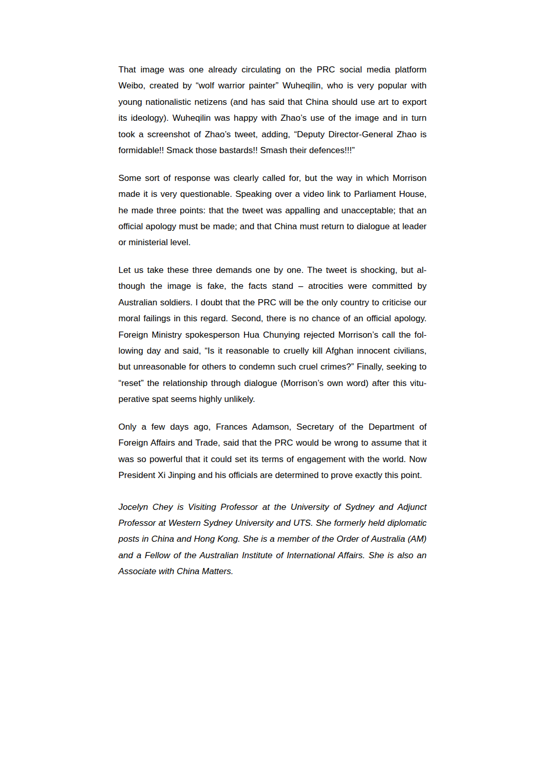That image was one already circulating on the PRC social media platform Weibo, created by “wolf warrior painter” Wuheqilin, who is very popular with young nationalistic netizens (and has said that China should use art to export its ideology). Wuheqilin was happy with Zhao’s use of the image and in turn took a screenshot of Zhao’s tweet, adding, “Deputy Director-General Zhao is formidable!! Smack those bastards!! Smash their defences!!!”
Some sort of response was clearly called for, but the way in which Morrison made it is very questionable. Speaking over a video link to Parliament House, he made three points: that the tweet was appalling and unacceptable; that an official apology must be made; and that China must return to dialogue at leader or ministerial level.
Let us take these three demands one by one. The tweet is shocking, but although the image is fake, the facts stand – atrocities were committed by Australian soldiers. I doubt that the PRC will be the only country to criticise our moral failings in this regard. Second, there is no chance of an official apology. Foreign Ministry spokesperson Hua Chunying rejected Morrison’s call the following day and said, “Is it reasonable to cruelly kill Afghan innocent civilians, but unreasonable for others to condemn such cruel crimes?” Finally, seeking to “reset” the relationship through dialogue (Morrison’s own word) after this vituperative spat seems highly unlikely.
Only a few days ago, Frances Adamson, Secretary of the Department of Foreign Affairs and Trade, said that the PRC would be wrong to assume that it was so powerful that it could set its terms of engagement with the world. Now President Xi Jinping and his officials are determined to prove exactly this point.
Jocelyn Chey is Visiting Professor at the University of Sydney and Adjunct Professor at Western Sydney University and UTS. She formerly held diplomatic posts in China and Hong Kong. She is a member of the Order of Australia (AM) and a Fellow of the Australian Institute of International Affairs. She is also an Associate with China Matters.